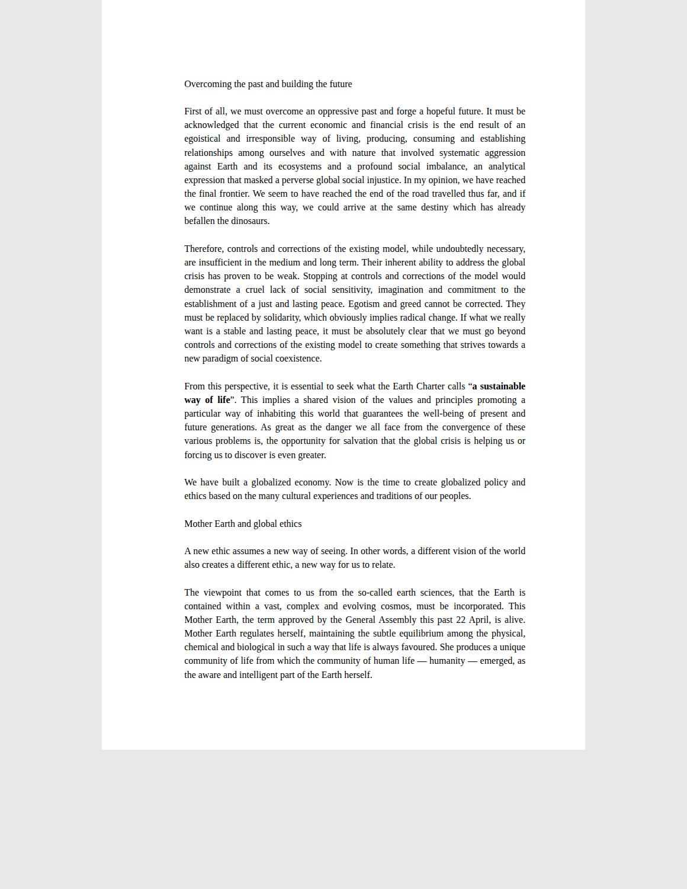Overcoming the past and building the future
First of all, we must overcome an oppressive past and forge a hopeful future. It must be acknowledged that the current economic and financial crisis is the end result of an egoistical and irresponsible way of living, producing, consuming and establishing relationships among ourselves and with nature that involved systematic aggression against Earth and its ecosystems and a profound social imbalance, an analytical expression that masked a perverse global social injustice. In my opinion, we have reached the final frontier. We seem to have reached the end of the road travelled thus far, and if we continue along this way, we could arrive at the same destiny which has already befallen the dinosaurs.
Therefore, controls and corrections of the existing model, while undoubtedly necessary, are insufficient in the medium and long term. Their inherent ability to address the global crisis has proven to be weak. Stopping at controls and corrections of the model would demonstrate a cruel lack of social sensitivity, imagination and commitment to the establishment of a just and lasting peace. Egotism and greed cannot be corrected. They must be replaced by solidarity, which obviously implies radical change. If what we really want is a stable and lasting peace, it must be absolutely clear that we must go beyond controls and corrections of the existing model to create something that strives towards a new paradigm of social coexistence.
From this perspective, it is essential to seek what the Earth Charter calls “a sustainable way of life”. This implies a shared vision of the values and principles promoting a particular way of inhabiting this world that guarantees the well-being of present and future generations. As great as the danger we all face from the convergence of these various problems is, the opportunity for salvation that the global crisis is helping us or forcing us to discover is even greater.
We have built a globalized economy. Now is the time to create globalized policy and ethics based on the many cultural experiences and traditions of our peoples.
Mother Earth and global ethics
A new ethic assumes a new way of seeing. In other words, a different vision of the world also creates a different ethic, a new way for us to relate.
The viewpoint that comes to us from the so-called earth sciences, that the Earth is contained within a vast, complex and evolving cosmos, must be incorporated. This Mother Earth, the term approved by the General Assembly this past 22 April, is alive. Mother Earth regulates herself, maintaining the subtle equilibrium among the physical, chemical and biological in such a way that life is always favoured. She produces a unique community of life from which the community of human life — humanity — emerged, as the aware and intelligent part of the Earth herself.